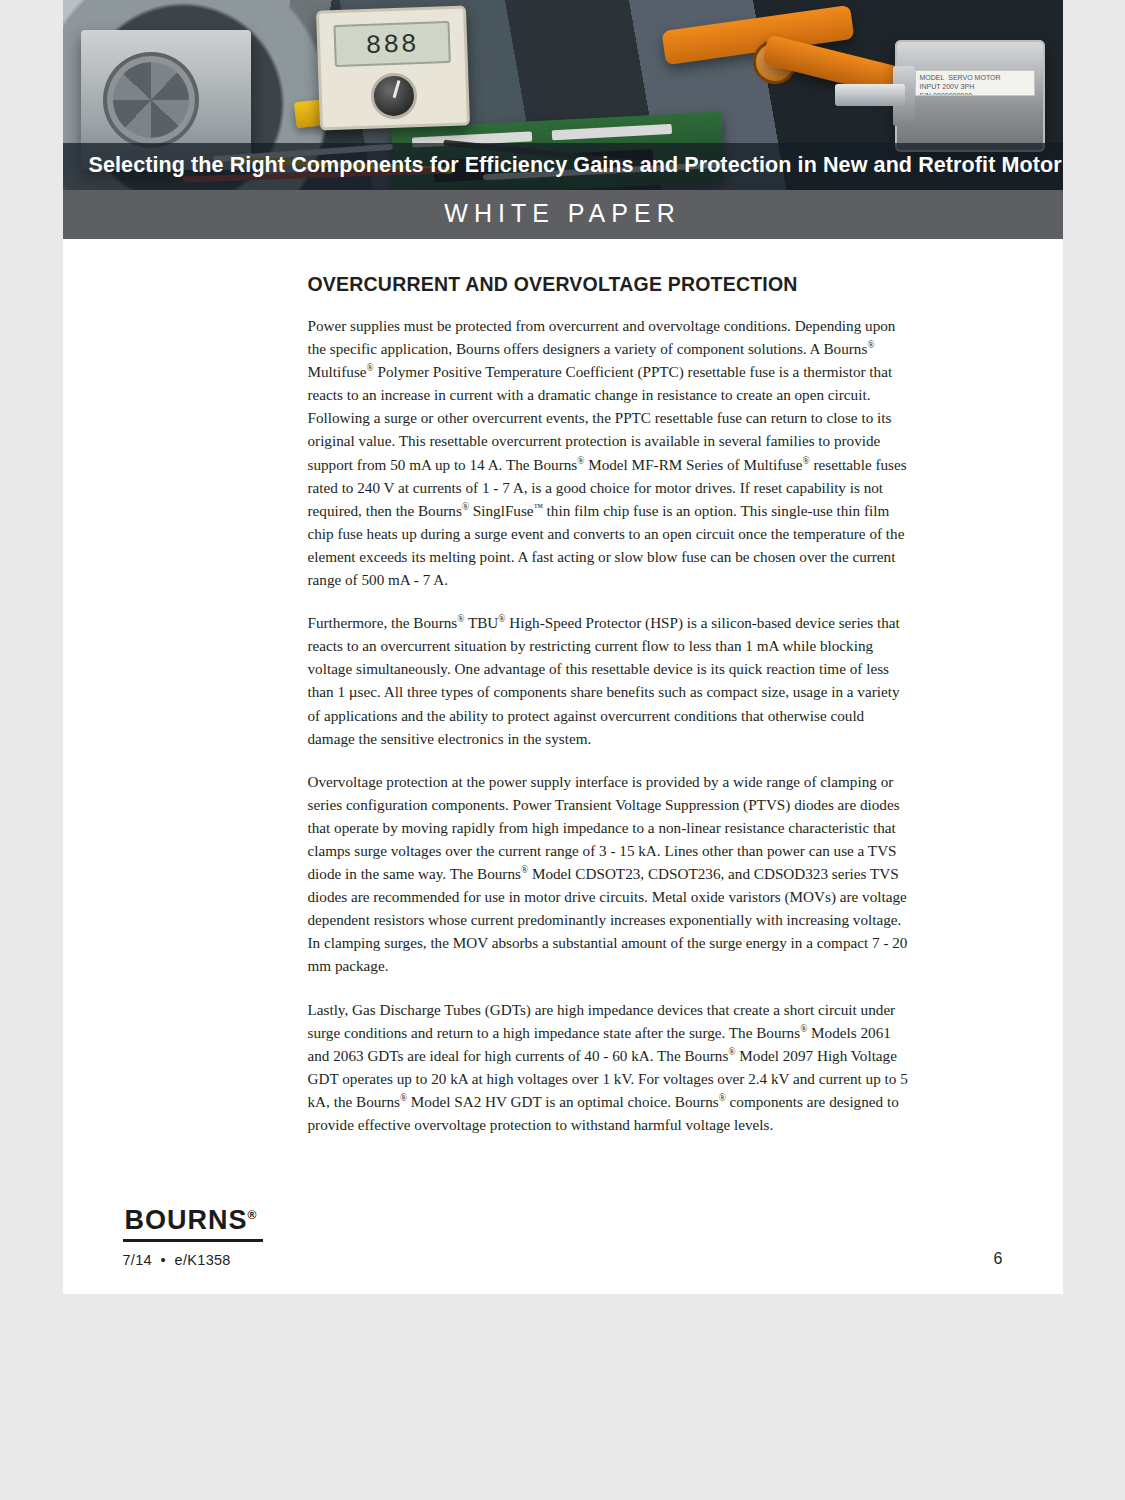888
MODEL SERVO MOTOR
INPUT 200V 3PH
S/N 0000000000
MADE IN JAPAN
Selecting the Right Components for Efficiency Gains and Protection in New and Retrofit Motor Systems
WHITE PAPER
OVERCURRENT AND OVERVOLTAGE PROTECTION
Power supplies must be protected from overcurrent and overvoltage conditions. Depending upon the specific application, Bourns offers designers a variety of component solutions. A Bourns® Multifuse® Polymer Positive Temperature Coefficient (PPTC) resettable fuse is a thermistor that reacts to an increase in current with a dramatic change in resistance to create an open circuit. Following a surge or other overcurrent events, the PPTC resettable fuse can return to close to its original value. This resettable overcurrent protection is available in several families to provide support from 50 mA up to 14 A. The Bourns® Model MF-RM Series of Multifuse® resettable fuses rated to 240 V at currents of 1 - 7 A, is a good choice for motor drives. If reset capability is not required, then the Bourns® SinglFuse™ thin film chip fuse is an option. This single-use thin film chip fuse heats up during a surge event and converts to an open circuit once the temperature of the element exceeds its melting point. A fast acting or slow blow fuse can be chosen over the current range of 500 mA - 7 A.
Furthermore, the Bourns® TBU® High-Speed Protector (HSP) is a silicon-based device series that reacts to an overcurrent situation by restricting current flow to less than 1 mA while blocking voltage simultaneously. One advantage of this resettable device is its quick reaction time of less than 1 µsec. All three types of components share benefits such as compact size, usage in a variety of applications and the ability to protect against overcurrent conditions that otherwise could damage the sensitive electronics in the system.
Overvoltage protection at the power supply interface is provided by a wide range of clamping or series configuration components. Power Transient Voltage Suppression (PTVS) diodes are diodes that operate by moving rapidly from high impedance to a non-linear resistance characteristic that clamps surge voltages over the current range of 3 - 15 kA. Lines other than power can use a TVS diode in the same way. The Bourns® Model CDSOT23, CDSOT236, and CDSOD323 series TVS diodes are recommended for use in motor drive circuits. Metal oxide varistors (MOVs) are voltage dependent resistors whose current predominantly increases exponentially with increasing voltage. In clamping surges, the MOV absorbs a substantial amount of the surge energy in a compact 7 - 20 mm package.
Lastly, Gas Discharge Tubes (GDTs) are high impedance devices that create a short circuit under surge conditions and return to a high impedance state after the surge. The Bourns® Models 2061 and 2063 GDTs are ideal for high currents of 40 - 60 kA. The Bourns® Model 2097 High Voltage GDT operates up to 20 kA at high voltages over 1 kV. For voltages over 2.4 kV and current up to 5 kA, the Bourns® Model SA2 HV GDT is an optimal choice. Bourns® components are designed to provide effective overvoltage protection to withstand harmful voltage levels.
BOURNS®
7/14 • e/K1358
6